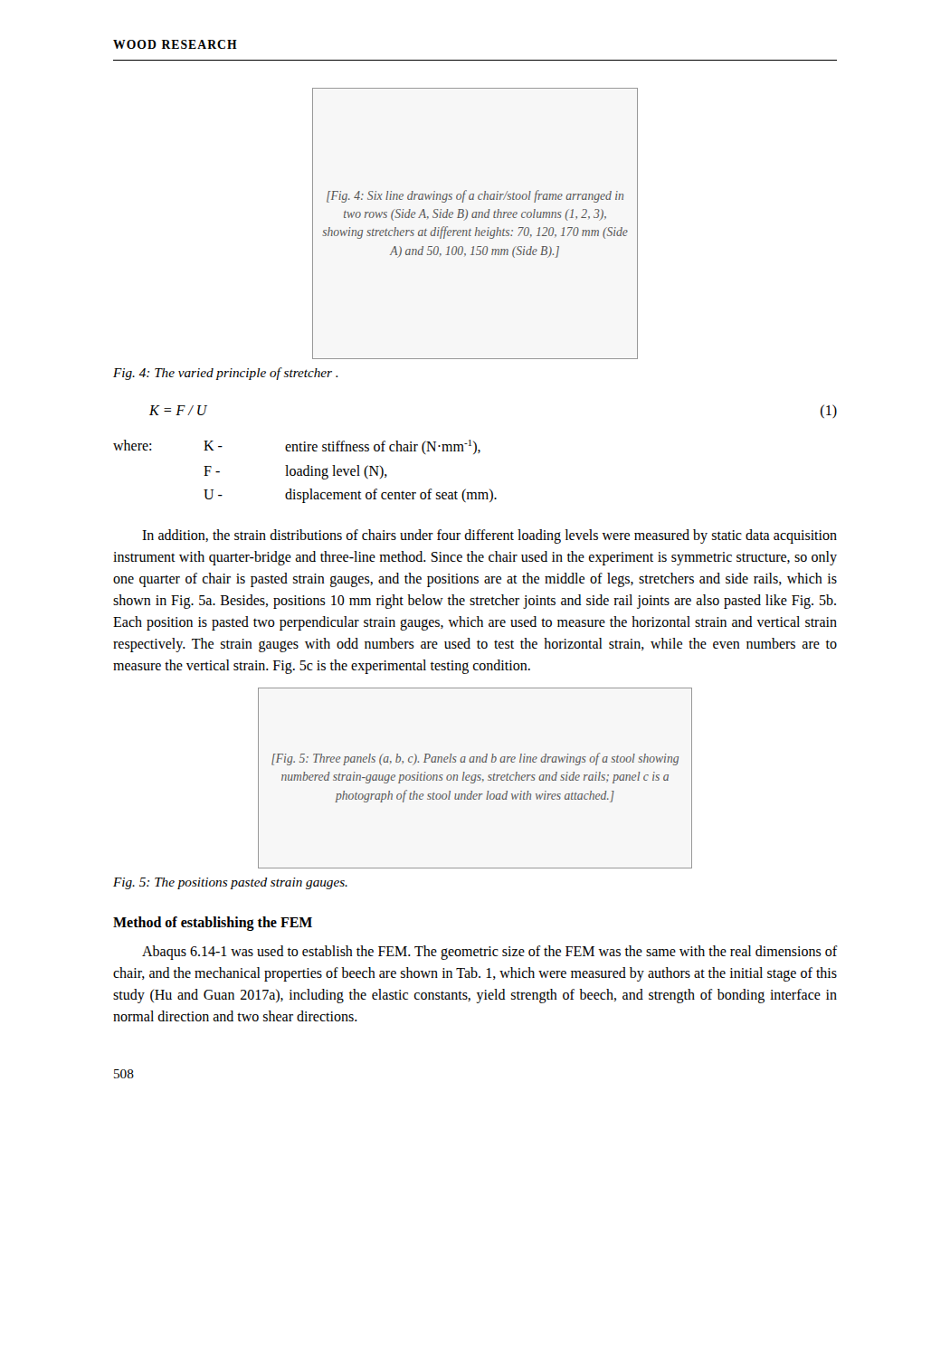WOOD RESEARCH
[Fig. 4: Six line drawings of a chair/stool frame arranged in two rows (Side A, Side B) and three columns (1, 2, 3), showing stretchers at different heights: 70, 120, 170 mm (Side A) and 50, 100, 150 mm (Side B).]
Fig. 4: The varied principle of stretcher .
K = F / U
(1)
| where: | K - | entire stiffness of chair (N·mm -1 ), |
| | F - | loading level (N), |
| | U - | displacement of center of seat (mm). |
In addition, the strain distributions of chairs under four different loading levels were measured by static data acquisition instrument with quarter-bridge and three-line method. Since the chair used in the experiment is symmetric structure, so only one quarter of chair is pasted strain gauges, and the positions are at the middle of legs, stretchers and side rails, which is shown in Fig. 5a. Besides, positions 10 mm right below the stretcher joints and side rail joints are also pasted like Fig. 5b. Each position is pasted two perpendicular strain gauges, which are used to measure the horizontal strain and vertical strain respectively. The strain gauges with odd numbers are used to test the horizontal strain, while the even numbers are to measure the vertical strain. Fig. 5c is the experimental testing condition.
[Fig. 5: Three panels (a, b, c). Panels a and b are line drawings of a stool showing numbered strain-gauge positions on legs, stretchers and side rails; panel c is a photograph of the stool under load with wires attached.]
Fig. 5: The positions pasted strain gauges.
Method of establishing the FEM
Abaqus 6.14-1 was used to establish the FEM. The geometric size of the FEM was the same with the real dimensions of chair, and the mechanical properties of beech are shown in Tab. 1, which were measured by authors at the initial stage of this study (Hu and Guan 2017a), including the elastic constants, yield strength of beech, and strength of bonding interface in normal direction and two shear directions.
508